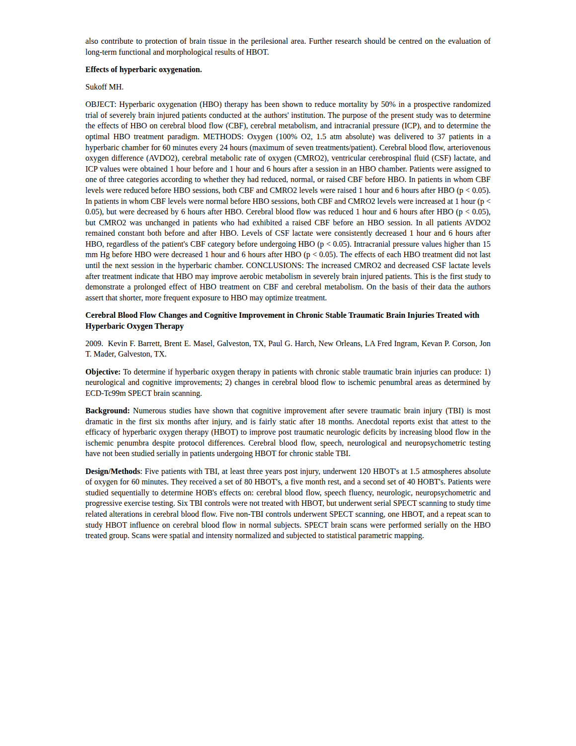also contribute to protection of brain tissue in the perilesional area. Further research should be centred on the evaluation of long-term functional and morphological results of HBOT.
Effects of hyperbaric oxygenation.
Sukoff MH.
OBJECT: Hyperbaric oxygenation (HBO) therapy has been shown to reduce mortality by 50% in a prospective randomized trial of severely brain injured patients conducted at the authors' institution. The purpose of the present study was to determine the effects of HBO on cerebral blood flow (CBF), cerebral metabolism, and intracranial pressure (ICP), and to determine the optimal HBO treatment paradigm. METHODS: Oxygen (100% O2, 1.5 atm absolute) was delivered to 37 patients in a hyperbaric chamber for 60 minutes every 24 hours (maximum of seven treatments/patient). Cerebral blood flow, arteriovenous oxygen difference (AVDO2), cerebral metabolic rate of oxygen (CMRO2), ventricular cerebrospinal fluid (CSF) lactate, and ICP values were obtained 1 hour before and 1 hour and 6 hours after a session in an HBO chamber. Patients were assigned to one of three categories according to whether they had reduced, normal, or raised CBF before HBO. In patients in whom CBF levels were reduced before HBO sessions, both CBF and CMRO2 levels were raised 1 hour and 6 hours after HBO (p < 0.05). In patients in whom CBF levels were normal before HBO sessions, both CBF and CMRO2 levels were increased at 1 hour (p < 0.05), but were decreased by 6 hours after HBO. Cerebral blood flow was reduced 1 hour and 6 hours after HBO (p < 0.05), but CMRO2 was unchanged in patients who had exhibited a raised CBF before an HBO session. In all patients AVDO2 remained constant both before and after HBO. Levels of CSF lactate were consistently decreased 1 hour and 6 hours after HBO, regardless of the patient's CBF category before undergoing HBO (p < 0.05). Intracranial pressure values higher than 15 mm Hg before HBO were decreased 1 hour and 6 hours after HBO (p < 0.05). The effects of each HBO treatment did not last until the next session in the hyperbaric chamber. CONCLUSIONS: The increased CMRO2 and decreased CSF lactate levels after treatment indicate that HBO may improve aerobic metabolism in severely brain injured patients. This is the first study to demonstrate a prolonged effect of HBO treatment on CBF and cerebral metabolism. On the basis of their data the authors assert that shorter, more frequent exposure to HBO may optimize treatment.
Cerebral Blood Flow Changes and Cognitive Improvement in Chronic Stable Traumatic Brain Injuries Treated with Hyperbaric Oxygen Therapy
2009. Kevin F. Barrett, Brent E. Masel, Galveston, TX, Paul G. Harch, New Orleans, LA Fred Ingram, Kevan P. Corson, Jon T. Mader, Galveston, TX.
Objective: To determine if hyperbaric oxygen therapy in patients with chronic stable traumatic brain injuries can produce: 1) neurological and cognitive improvements; 2) changes in cerebral blood flow to ischemic penumbral areas as determined by ECD-Tc99m SPECT brain scanning.
Background: Numerous studies have shown that cognitive improvement after severe traumatic brain injury (TBI) is most dramatic in the first six months after injury, and is fairly static after 18 months. Anecdotal reports exist that attest to the efficacy of hyperbaric oxygen therapy (HBOT) to improve post traumatic neurologic deficits by increasing blood flow in the ischemic penumbra despite protocol differences. Cerebral blood flow, speech, neurological and neuropsychometric testing have not been studied serially in patients undergoing HBOT for chronic stable TBI.
Design/Methods: Five patients with TBI, at least three years post injury, underwent 120 HBOT's at 1.5 atmospheres absolute of oxygen for 60 minutes. They received a set of 80 HBOT's, a five month rest, and a second set of 40 HOBT's. Patients were studied sequentially to determine HOB's effects on: cerebral blood flow, speech fluency, neurologic, neuropsychometric and progressive exercise testing. Six TBI controls were not treated with HBOT, but underwent serial SPECT scanning to study time related alterations in cerebral blood flow. Five non-TBI controls underwent SPECT scanning, one HBOT, and a repeat scan to study HBOT influence on cerebral blood flow in normal subjects. SPECT brain scans were performed serially on the HBO treated group. Scans were spatial and intensity normalized and subjected to statistical parametric mapping.